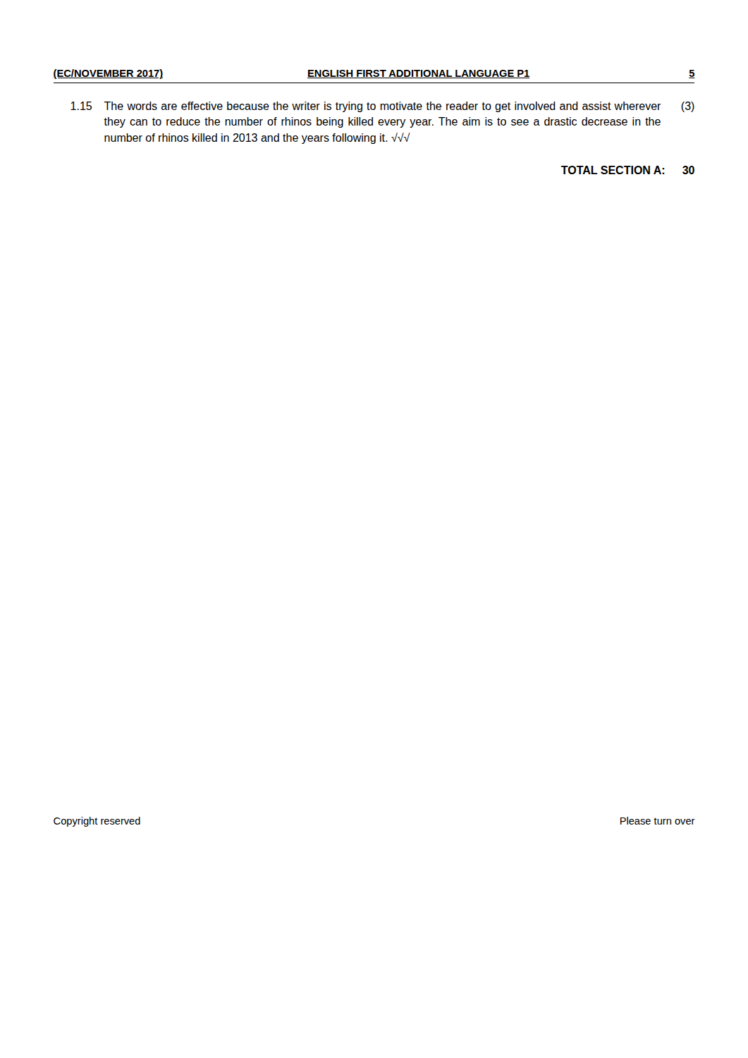(EC/NOVEMBER 2017) ENGLISH FIRST ADDITIONAL LANGUAGE P1 5
1.15 The words are effective because the writer is trying to motivate the reader to get involved and assist wherever they can to reduce the number of rhinos being killed every year. The aim is to see a drastic decrease in the number of rhinos killed in 2013 and the years following it. √√√ (3)
TOTAL SECTION A: 30
Copyright reserved Please turn over